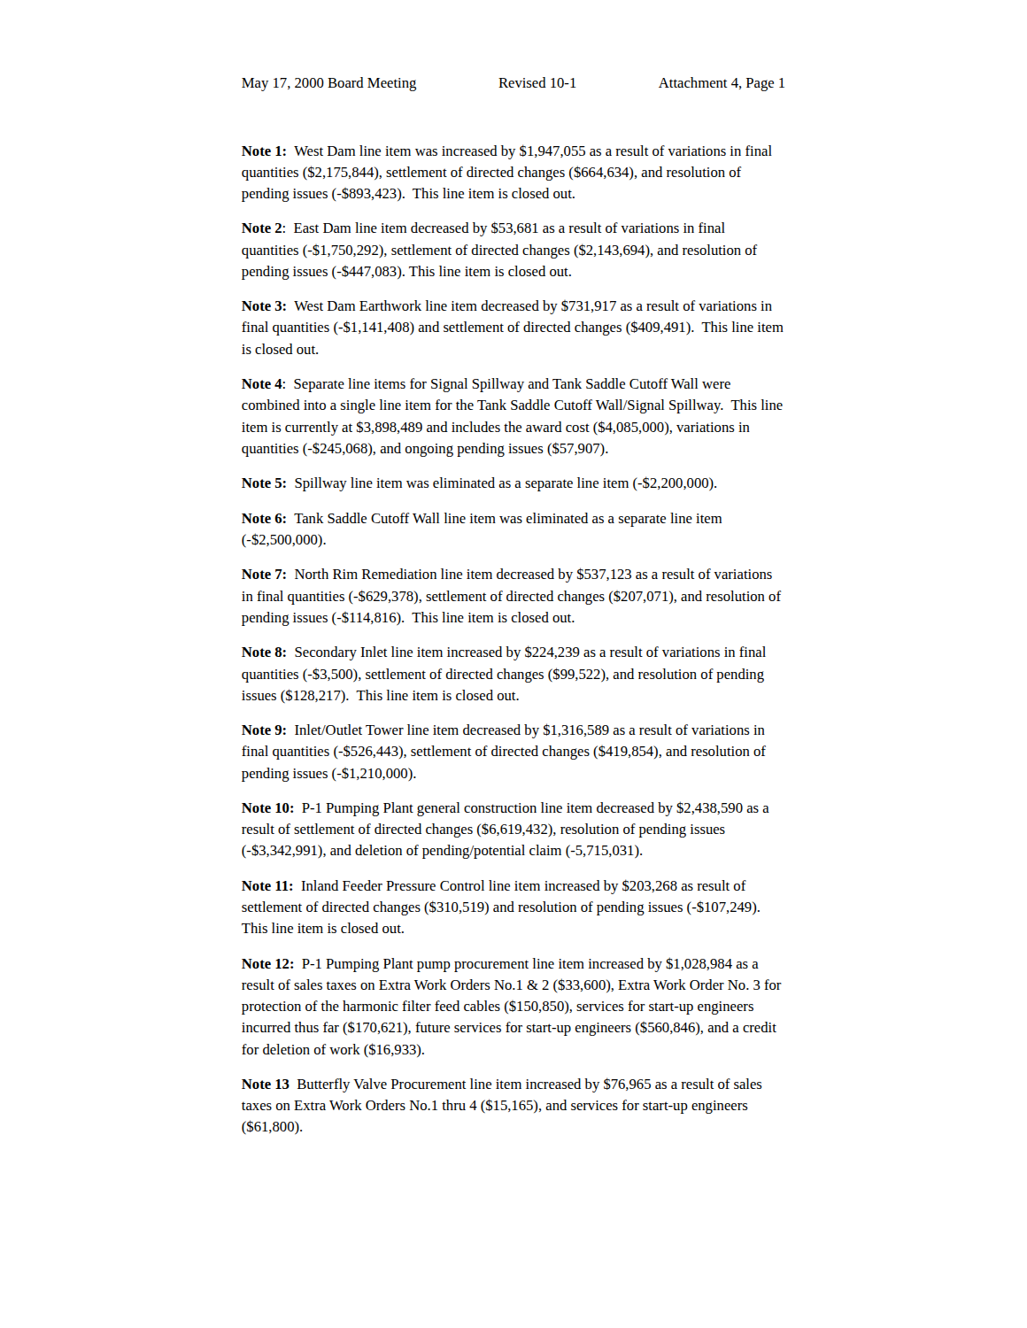May 17, 2000 Board Meeting
Revised 10-1
Attachment 4, Page 1
Note 1: West Dam line item was increased by $1,947,055 as a result of variations in final quantities ($2,175,844), settlement of directed changes ($664,634), and resolution of pending issues (-$893,423). This line item is closed out.
Note 2: East Dam line item decreased by $53,681 as a result of variations in final quantities (-$1,750,292), settlement of directed changes ($2,143,694), and resolution of pending issues (-$447,083). This line item is closed out.
Note 3: West Dam Earthwork line item decreased by $731,917 as a result of variations in final quantities (-$1,141,408) and settlement of directed changes ($409,491). This line item is closed out.
Note 4: Separate line items for Signal Spillway and Tank Saddle Cutoff Wall were combined into a single line item for the Tank Saddle Cutoff Wall/Signal Spillway. This line item is currently at $3,898,489 and includes the award cost ($4,085,000), variations in quantities (-$245,068), and ongoing pending issues ($57,907).
Note 5: Spillway line item was eliminated as a separate line item (-$2,200,000).
Note 6: Tank Saddle Cutoff Wall line item was eliminated as a separate line item (-$2,500,000).
Note 7: North Rim Remediation line item decreased by $537,123 as a result of variations in final quantities (-$629,378), settlement of directed changes ($207,071), and resolution of pending issues (-$114,816). This line item is closed out.
Note 8: Secondary Inlet line item increased by $224,239 as a result of variations in final quantities (-$3,500), settlement of directed changes ($99,522), and resolution of pending issues ($128,217). This line item is closed out.
Note 9: Inlet/Outlet Tower line item decreased by $1,316,589 as a result of variations in final quantities (-$526,443), settlement of directed changes ($419,854), and resolution of pending issues (-$1,210,000).
Note 10: P-1 Pumping Plant general construction line item decreased by $2,438,590 as a result of settlement of directed changes ($6,619,432), resolution of pending issues (-$3,342,991), and deletion of pending/potential claim (-5,715,031).
Note 11: Inland Feeder Pressure Control line item increased by $203,268 as result of settlement of directed changes ($310,519) and resolution of pending issues (-$107,249). This line item is closed out.
Note 12: P-1 Pumping Plant pump procurement line item increased by $1,028,984 as a result of sales taxes on Extra Work Orders No.1 & 2 ($33,600), Extra Work Order No. 3 for protection of the harmonic filter feed cables ($150,850), services for start-up engineers incurred thus far ($170,621), future services for start-up engineers ($560,846), and a credit for deletion of work ($16,933).
Note 13 Butterfly Valve Procurement line item increased by $76,965 as a result of sales taxes on Extra Work Orders No.1 thru 4 ($15,165), and services for start-up engineers ($61,800).